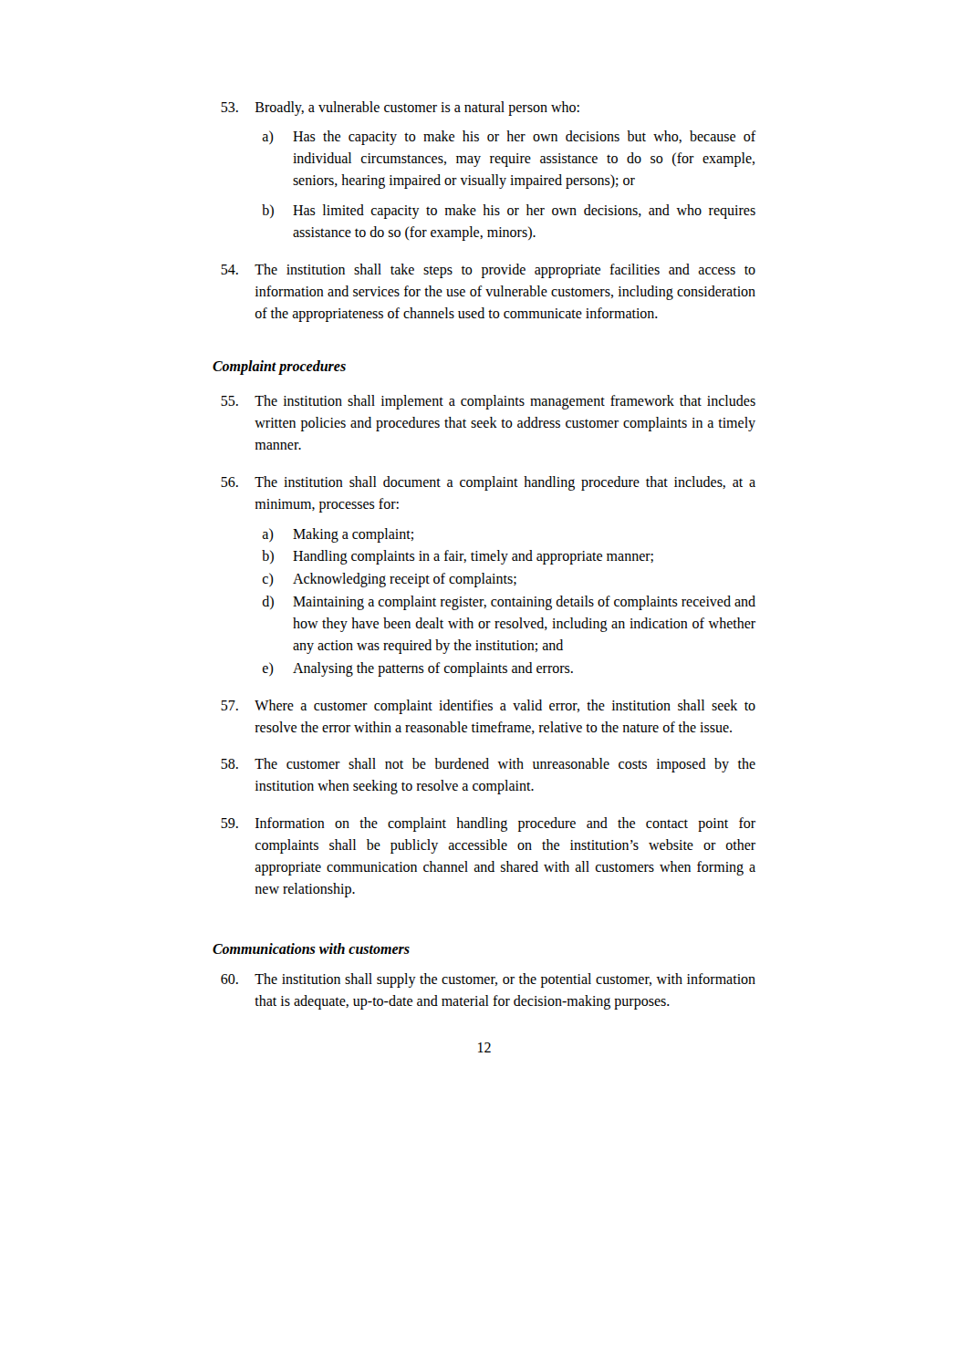Broadly, a vulnerable customer is a natural person who:
Has the capacity to make his or her own decisions but who, because of individual circumstances, may require assistance to do so (for example, seniors, hearing impaired or visually impaired persons); or
Has limited capacity to make his or her own decisions, and who requires assistance to do so (for example, minors).
The institution shall take steps to provide appropriate facilities and access to information and services for the use of vulnerable customers, including consideration of the appropriateness of channels used to communicate information.
Complaint procedures
The institution shall implement a complaints management framework that includes written policies and procedures that seek to address customer complaints in a timely manner.
The institution shall document a complaint handling procedure that includes, at a minimum, processes for:
Making a complaint;
Handling complaints in a fair, timely and appropriate manner;
Acknowledging receipt of complaints;
Maintaining a complaint register, containing details of complaints received and how they have been dealt with or resolved, including an indication of whether any action was required by the institution; and
Analysing the patterns of complaints and errors.
Where a customer complaint identifies a valid error, the institution shall seek to resolve the error within a reasonable timeframe, relative to the nature of the issue.
The customer shall not be burdened with unreasonable costs imposed by the institution when seeking to resolve a complaint.
Information on the complaint handling procedure and the contact point for complaints shall be publicly accessible on the institution’s website or other appropriate communication channel and shared with all customers when forming a new relationship.
Communications with customers
The institution shall supply the customer, or the potential customer, with information that is adequate, up-to-date and material for decision-making purposes.
12